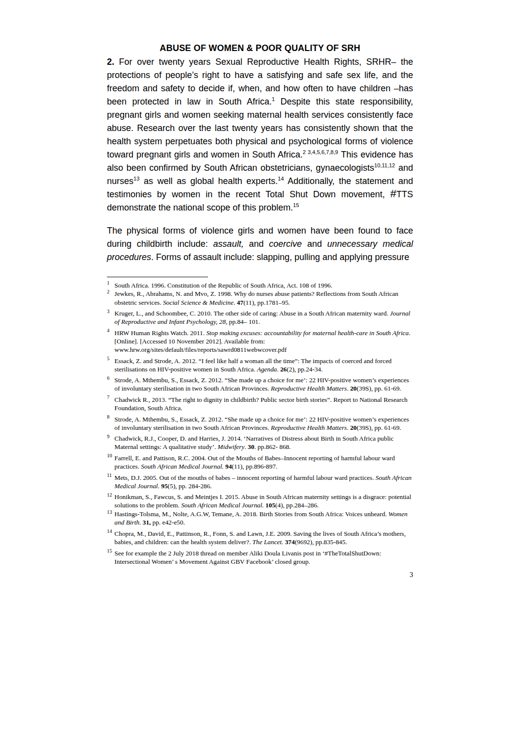ABUSE OF WOMEN & POOR QUALITY OF SRH
2. For over twenty years Sexual Reproductive Health Rights, SRHR– the protections of people’s right to have a satisfying and safe sex life, and the freedom and safety to decide if, when, and how often to have children –has been protected in law in South Africa.1 Despite this state responsibility, pregnant girls and women seeking maternal health services consistently face abuse. Research over the last twenty years has consistently shown that the health system perpetuates both physical and psychological forms of violence toward pregnant girls and women in South Africa.2 3,4,5,6,7,8,9 This evidence has also been confirmed by South African obstetricians, gynaecologists10,11,12 and nurses13 as well as global health experts.14 Additionally, the statement and testimonies by women in the recent Total Shut Down movement, #TTS demonstrate the national scope of this problem.15
The physical forms of violence girls and women have been found to face during childbirth include: assault, and coercive and unnecessary medical procedures. Forms of assault include: slapping, pulling and applying pressure
1 South Africa. 1996. Constitution of the Republic of South Africa, Act. 108 of 1996.
2 Jewkes, R., Abrahams, N. and Mvo, Z. 1998. Why do nurses abuse patients? Reflections from South African obstetric services. Social Science & Medicine. 47(11), pp.1781–95.
3 Kruger, L., and Schoombee, C. 2010. The other side of caring: Abuse in a South African maternity ward. Journal of Reproductive and Infant Psychology, 28, pp.84– 101.
4 HRW Human Rights Watch. 2011. Stop making excuses: accountability for maternal health-care in South Africa. [Online]. [Accessed 10 November 2012]. Available from:
www.hrw.org/sites/default/files/reports/sawrd0811webwcover.pdf
5 Essack, Z. and Strode, A. 2012. “I feel like half a woman all the time”: The impacts of coerced and forced sterilisations on HIV-positive women in South Africa. Agenda. 26(2), pp.24-34.
6 Strode, A. Mthembu, S., Essack, Z. 2012. “She made up a choice for me’: 22 HIV-positive women’s experiences of involuntary sterilisation in two South African Provinces. Reproductive Health Matters. 20(39S), pp. 61-69.
7 Chadwick R., 2013. “The right to dignity in childbirth? Public sector birth stories”. Report to National Research Foundation, South Africa.
8 Strode, A. Mthembu, S., Essack, Z. 2012. “She made up a choice for me’: 22 HIV-positive women’s experiences of involuntary sterilisation in two South African Provinces. Reproductive Health Matters. 20(39S), pp. 61-69.
9 Chadwick, R.J., Cooper, D. and Harries, J. 2014. ‘Narratives of Distress about Birth in South Africa public Maternal settings: A qualitative study’. Midwifery. 30. pp.862- 868.
10 Farrell, E. and Pattison, R.C. 2004. Out of the Mouths of Babes–Innocent reporting of harmful labour ward practices. South African Medical Journal. 94(11), pp.896-897.
11 Mets, D.J. 2005. Out of the mouths of babes – innocent reporting of harmful labour ward practices. South African Medical Journal. 95(5), pp. 284-286.
12 Honikman, S., Fawcus, S. and Meintjes I. 2015. Abuse in South African maternity settings is a disgrace: potential solutions to the problem. South African Medical Journal. 105(4), pp.284–286.
13 Hastings-Tolsma, M., Nolte, A.G.W, Temane, A. 2018. Birth Stories from South Africa: Voices unheard. Women and Birth. 31, pp. e42-e50.
14 Chopra, M., David, E., Pattinson, R., Fonn, S. and Lawn, J.E. 2009. Saving the lives of South Africa’s mothers, babies, and children: can the health system deliver?. The Lancet. 374(9692), pp.835-845.
15 See for example the 2 July 2018 thread on member Aliki Doula Livanis post in ‘#TheTotalShutDown: Intersectional Women’ s Movement Against GBV Facebook’ closed group.
3